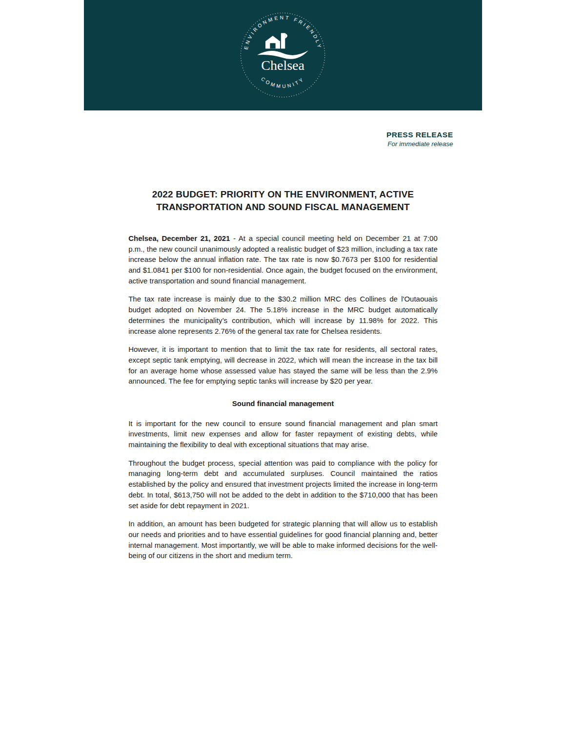ENVIRONMENT FRIENDLY COMMUNITY Chelsea
PRESS RELEASE
For immediate release
2022 BUDGET: PRIORITY ON THE ENVIRONMENT, ACTIVE
TRANSPORTATION AND SOUND FISCAL MANAGEMENT
Chelsea, December 21, 2021 - At a special council meeting held on December 21 at 7:00 p.m., the new council unanimously adopted a realistic budget of $23 million, including a tax rate increase below the annual inflation rate. The tax rate is now $0.7673 per $100 for residential and $1.0841 per $100 for non-residential. Once again, the budget focused on the environment, active transportation and sound financial management.
The tax rate increase is mainly due to the $30.2 million MRC des Collines de l'Outaouais budget adopted on November 24. The 5.18% increase in the MRC budget automatically determines the municipality’s contribution, which will increase by 11.98% for 2022. This increase alone represents 2.76% of the general tax rate for Chelsea residents.
However, it is important to mention that to limit the tax rate for residents, all sectoral rates, except septic tank emptying, will decrease in 2022, which will mean the increase in the tax bill for an average home whose assessed value has stayed the same will be less than the 2.9% announced. The fee for emptying septic tanks will increase by $20 per year.
Sound financial management
It is important for the new council to ensure sound financial management and plan smart investments, limit new expenses and allow for faster repayment of existing debts, while maintaining the flexibility to deal with exceptional situations that may arise.
Throughout the budget process, special attention was paid to compliance with the policy for managing long-term debt and accumulated surpluses. Council maintained the ratios established by the policy and ensured that investment projects limited the increase in long-term debt. In total, $613,750 will not be added to the debt in addition to the $710,000 that has been set aside for debt repayment in 2021.
In addition, an amount has been budgeted for strategic planning that will allow us to establish our needs and priorities and to have essential guidelines for good financial planning and, better internal management. Most importantly, we will be able to make informed decisions for the well-being of our citizens in the short and medium term.